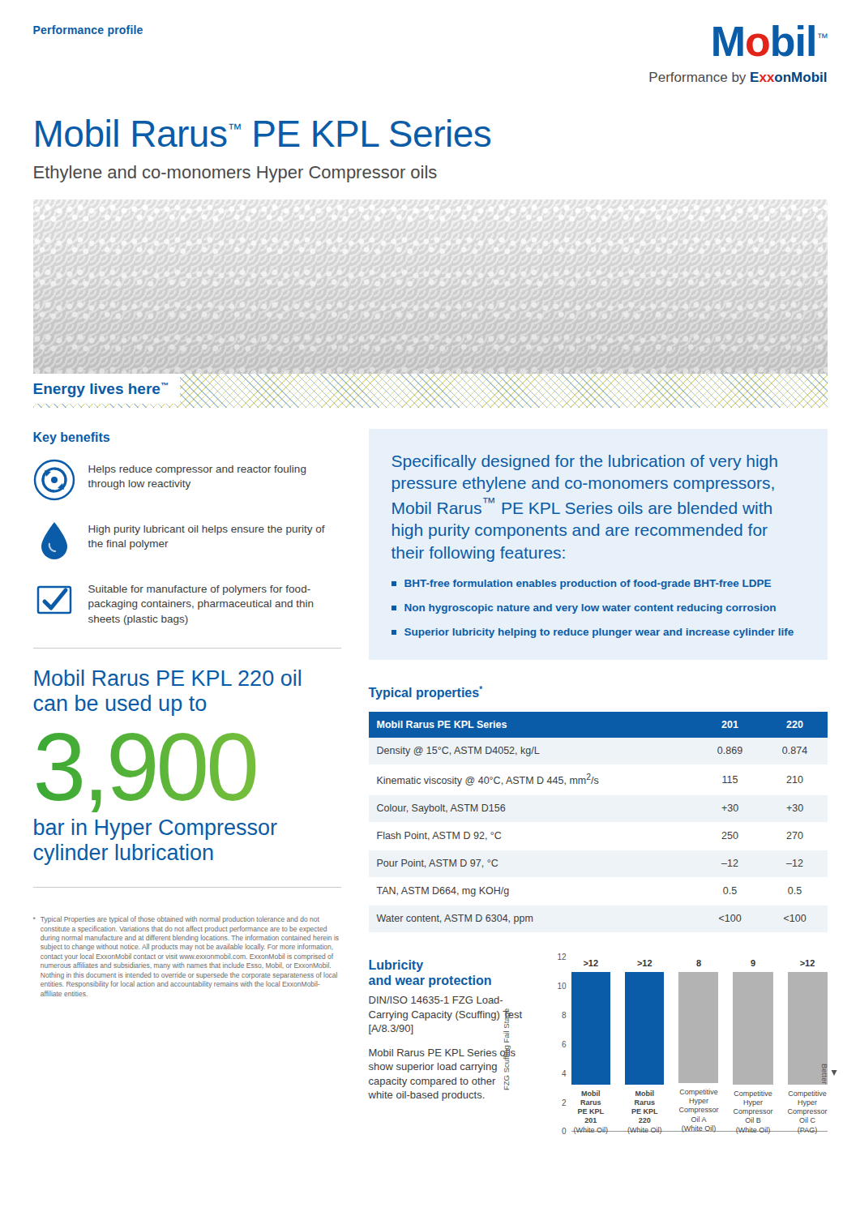Performance profile
Mobil™
Performance by ExxonMobil
Mobil Rarus™ PE KPL Series
Ethylene and co-monomers Hyper Compressor oils
Energy lives here™
Key benefits
Helps reduce compressor and reactor fouling through low reactivity
High purity lubricant oil helps ensure the purity of the final polymer
Suitable for manufacture of polymers for food-packaging containers, pharmaceutical and thin sheets (plastic bags)
Mobil Rarus PE KPL 220 oil
can be used up to
3,900
bar in Hyper Compressor
cylinder lubrication
* Typical Properties are typical of those obtained with normal production tolerance and do not constitute a specification. Variations that do not affect product performance are to be expected during normal manufacture and at different blending locations. The information contained herein is subject to change without notice. All products may not be available locally. For more information, contact your local ExxonMobil contact or visit www.exxonmobil.com. ExxonMobil is comprised of numerous affiliates and subsidiaries, many with names that include Esso, Mobil, or ExxonMobil. Nothing in this document is intended to override or supersede the corporate separateness of local entities. Responsibility for local action and accountability remains with the local ExxonMobil-affiliate entities.
Specifically designed for the lubrication of very high pressure ethylene and co-monomers compressors, Mobil Rarus™ PE KPL Series oils are blended with high purity components and are recommended for their following features:
BHT-free formulation enables production of food-grade BHT-free LDPE
Non hygroscopic nature and very low water content reducing corrosion
Superior lubricity helping to reduce plunger wear and increase cylinder life
Typical properties*
| Mobil Rarus PE KPL Series | 201 | 220 |
| --- | --- | --- |
| Density @ 15°C, ASTM D4052, kg/L | 0.869 | 0.874 |
| Kinematic viscosity @ 40°C, ASTM D 445, mm 2 /s | 115 | 210 |
| Colour, Saybolt, ASTM D156 | +30 | +30 |
| Flash Point, ASTM D 92, °C | 250 | 270 |
| Pour Point, ASTM D 97, °C | –12 | –12 |
| TAN, ASTM D664, mg KOH/g | 0.5 | 0.5 |
| Water content, ASTM D 6304, ppm | <100 | <100 |
Lubricity
and wear protection
DIN/ISO 14635-1 FZG Load-Carrying Capacity (Scuffing) Test [A/8.3/90]
Mobil Rarus PE KPL Series oils show superior load carrying capacity compared to other white oil-based products.
FZG Scuffing Fail Stage 12 10 8 6 4 2 0
>12
Mobil Rarus
PE KPL 201
(White Oil)
>12
Mobil Rarus
PE KPL 220
(White Oil)
8
Competitive
Hyper
Compressor
Oil A
(White Oil)
9
Competitive
Hyper
Compressor
Oil B
(White Oil)
>12
Competitive
Hyper
Compressor
Oil C
(PAG)
▲Better